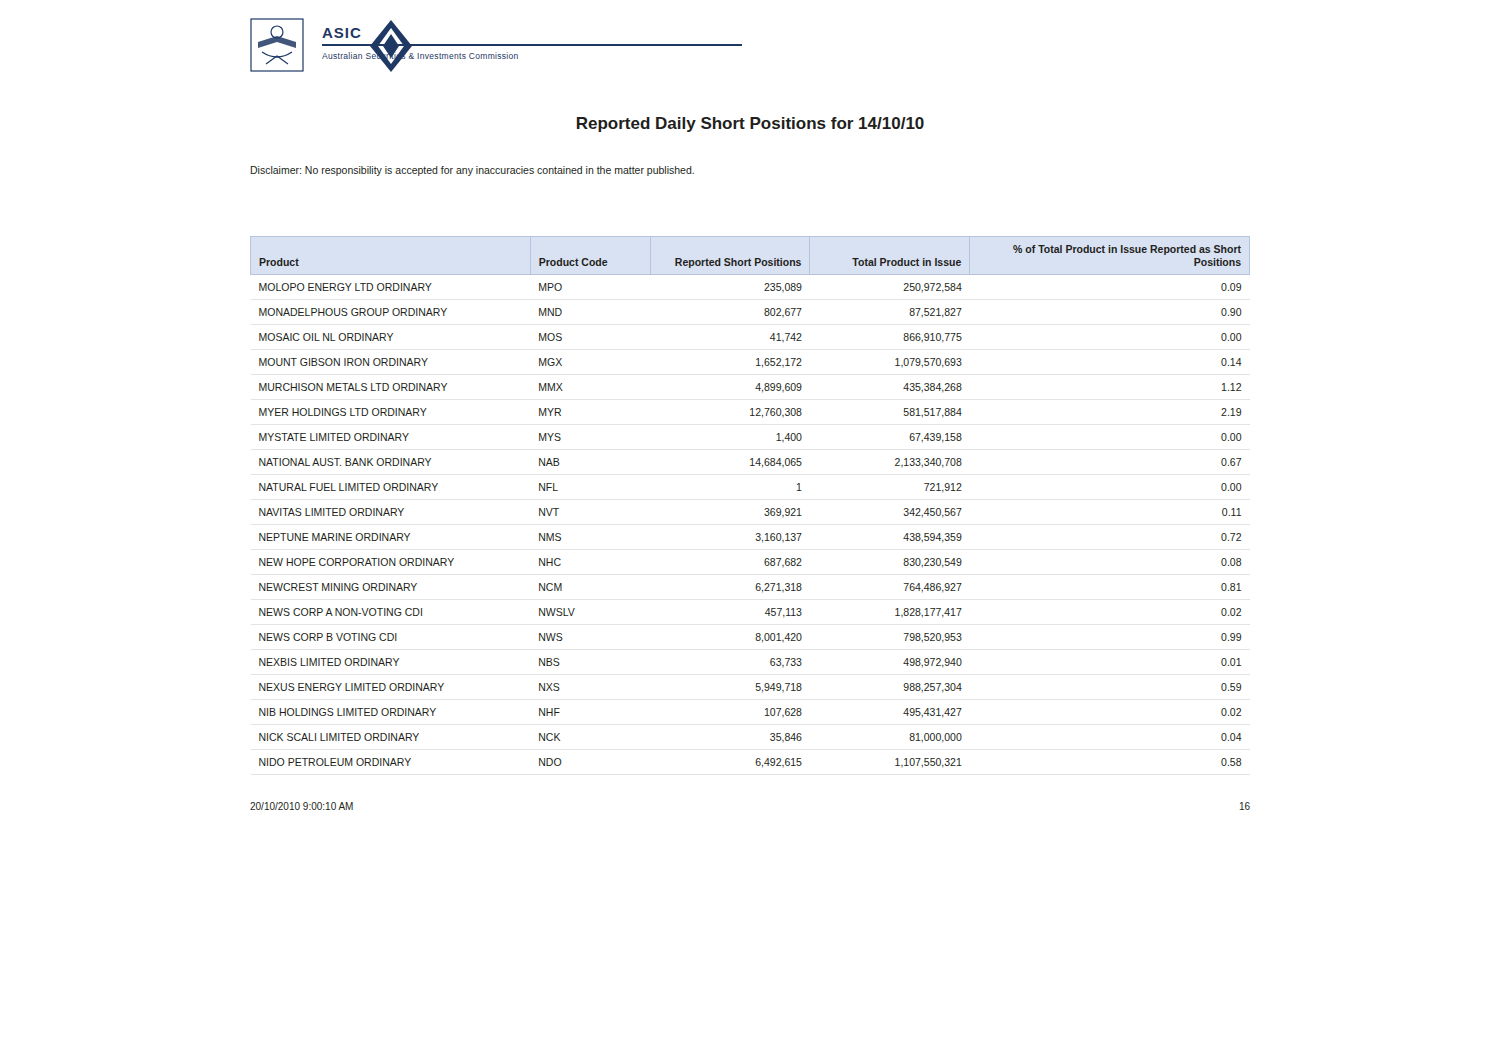ASIC
Australian Securities & Investments Commission
Reported Daily Short Positions for 14/10/10
Disclaimer: No responsibility is accepted for any inaccuracies contained in the matter published.
| Product | Product Code | Reported Short Positions | Total Product in Issue | % of Total Product in Issue Reported as Short Positions |
| --- | --- | --- | --- | --- |
| MOLOPO ENERGY LTD ORDINARY | MPO | 235,089 | 250,972,584 | 0.09 |
| MONADELPHOUS GROUP ORDINARY | MND | 802,677 | 87,521,827 | 0.90 |
| MOSAIC OIL NL ORDINARY | MOS | 41,742 | 866,910,775 | 0.00 |
| MOUNT GIBSON IRON ORDINARY | MGX | 1,652,172 | 1,079,570,693 | 0.14 |
| MURCHISON METALS LTD ORDINARY | MMX | 4,899,609 | 435,384,268 | 1.12 |
| MYER HOLDINGS LTD ORDINARY | MYR | 12,760,308 | 581,517,884 | 2.19 |
| MYSTATE LIMITED ORDINARY | MYS | 1,400 | 67,439,158 | 0.00 |
| NATIONAL AUST. BANK ORDINARY | NAB | 14,684,065 | 2,133,340,708 | 0.67 |
| NATURAL FUEL LIMITED ORDINARY | NFL | 1 | 721,912 | 0.00 |
| NAVITAS LIMITED ORDINARY | NVT | 369,921 | 342,450,567 | 0.11 |
| NEPTUNE MARINE ORDINARY | NMS | 3,160,137 | 438,594,359 | 0.72 |
| NEW HOPE CORPORATION ORDINARY | NHC | 687,682 | 830,230,549 | 0.08 |
| NEWCREST MINING ORDINARY | NCM | 6,271,318 | 764,486,927 | 0.81 |
| NEWS CORP A NON-VOTING CDI | NWSLV | 457,113 | 1,828,177,417 | 0.02 |
| NEWS CORP B VOTING CDI | NWS | 8,001,420 | 798,520,953 | 0.99 |
| NEXBIS LIMITED ORDINARY | NBS | 63,733 | 498,972,940 | 0.01 |
| NEXUS ENERGY LIMITED ORDINARY | NXS | 5,949,718 | 988,257,304 | 0.59 |
| NIB HOLDINGS LIMITED ORDINARY | NHF | 107,628 | 495,431,427 | 0.02 |
| NICK SCALI LIMITED ORDINARY | NCK | 35,846 | 81,000,000 | 0.04 |
| NIDO PETROLEUM ORDINARY | NDO | 6,492,615 | 1,107,550,321 | 0.58 |
20/10/2010 9:00:10 AM
16